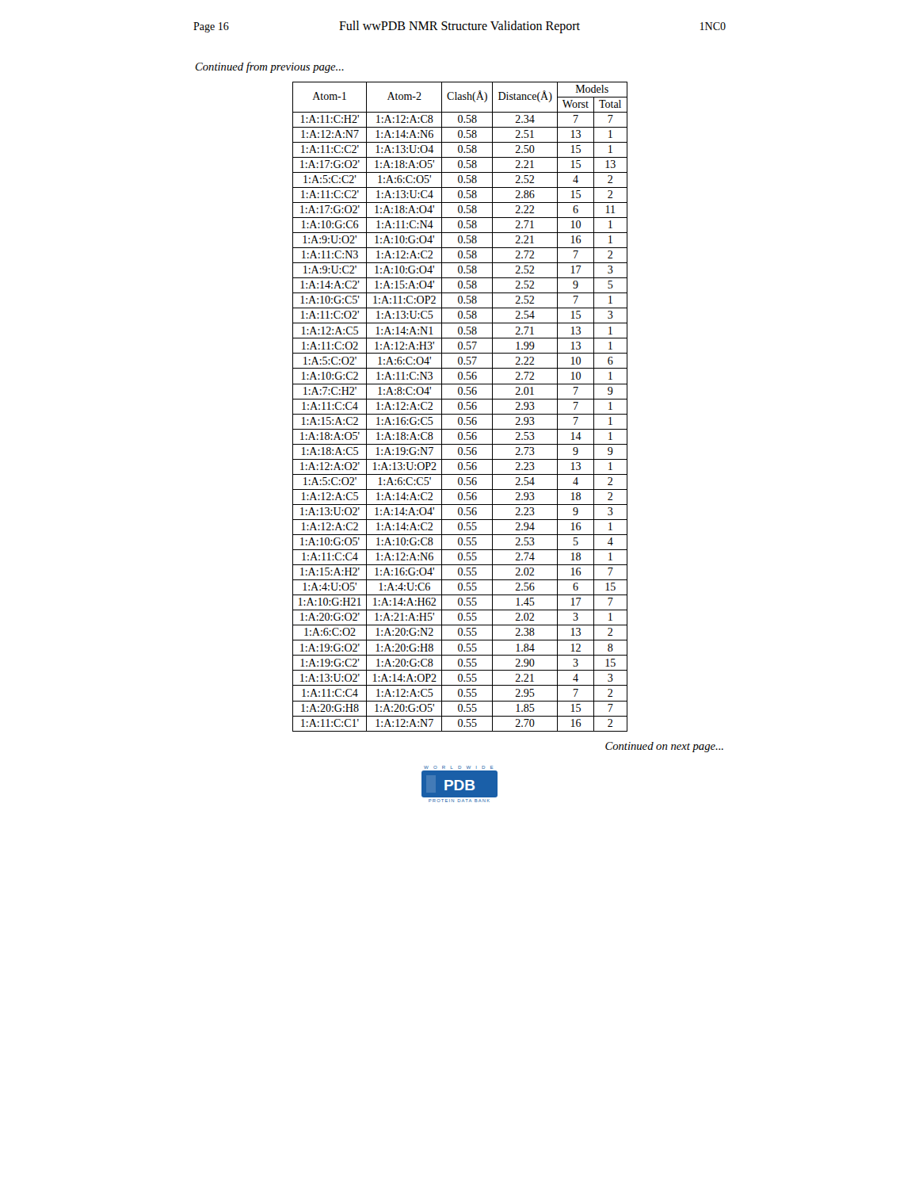Page 16
Full wwPDB NMR Structure Validation Report
1NC0
Continued from previous page...
| Atom-1 | Atom-2 | Clash(Å) | Distance(Å) | Models |
| --- | --- | --- | --- | --- |
| Worst | Total |
| 1:A:11:C:H2' | 1:A:12:A:C8 | 0.58 | 2.34 | 7 | 7 |
| 1:A:12:A:N7 | 1:A:14:A:N6 | 0.58 | 2.51 | 13 | 1 |
| 1:A:11:C:C2' | 1:A:13:U:O4 | 0.58 | 2.50 | 15 | 1 |
| 1:A:17:G:O2' | 1:A:18:A:O5' | 0.58 | 2.21 | 15 | 13 |
| 1:A:5:C:C2' | 1:A:6:C:O5' | 0.58 | 2.52 | 4 | 2 |
| 1:A:11:C:C2' | 1:A:13:U:C4 | 0.58 | 2.86 | 15 | 2 |
| 1:A:17:G:O2' | 1:A:18:A:O4' | 0.58 | 2.22 | 6 | 11 |
| 1:A:10:G:C6 | 1:A:11:C:N4 | 0.58 | 2.71 | 10 | 1 |
| 1:A:9:U:O2' | 1:A:10:G:O4' | 0.58 | 2.21 | 16 | 1 |
| 1:A:11:C:N3 | 1:A:12:A:C2 | 0.58 | 2.72 | 7 | 2 |
| 1:A:9:U:C2' | 1:A:10:G:O4' | 0.58 | 2.52 | 17 | 3 |
| 1:A:14:A:C2' | 1:A:15:A:O4' | 0.58 | 2.52 | 9 | 5 |
| 1:A:10:G:C5' | 1:A:11:C:OP2 | 0.58 | 2.52 | 7 | 1 |
| 1:A:11:C:O2' | 1:A:13:U:C5 | 0.58 | 2.54 | 15 | 3 |
| 1:A:12:A:C5 | 1:A:14:A:N1 | 0.58 | 2.71 | 13 | 1 |
| 1:A:11:C:O2 | 1:A:12:A:H3' | 0.57 | 1.99 | 13 | 1 |
| 1:A:5:C:O2' | 1:A:6:C:O4' | 0.57 | 2.22 | 10 | 6 |
| 1:A:10:G:C2 | 1:A:11:C:N3 | 0.56 | 2.72 | 10 | 1 |
| 1:A:7:C:H2' | 1:A:8:C:O4' | 0.56 | 2.01 | 7 | 9 |
| 1:A:11:C:C4 | 1:A:12:A:C2 | 0.56 | 2.93 | 7 | 1 |
| 1:A:15:A:C2 | 1:A:16:G:C5 | 0.56 | 2.93 | 7 | 1 |
| 1:A:18:A:O5' | 1:A:18:A:C8 | 0.56 | 2.53 | 14 | 1 |
| 1:A:18:A:C5 | 1:A:19:G:N7 | 0.56 | 2.73 | 9 | 9 |
| 1:A:12:A:O2' | 1:A:13:U:OP2 | 0.56 | 2.23 | 13 | 1 |
| 1:A:5:C:O2' | 1:A:6:C:C5' | 0.56 | 2.54 | 4 | 2 |
| 1:A:12:A:C5 | 1:A:14:A:C2 | 0.56 | 2.93 | 18 | 2 |
| 1:A:13:U:O2' | 1:A:14:A:O4' | 0.56 | 2.23 | 9 | 3 |
| 1:A:12:A:C2 | 1:A:14:A:C2 | 0.55 | 2.94 | 16 | 1 |
| 1:A:10:G:O5' | 1:A:10:G:C8 | 0.55 | 2.53 | 5 | 4 |
| 1:A:11:C:C4 | 1:A:12:A:N6 | 0.55 | 2.74 | 18 | 1 |
| 1:A:15:A:H2' | 1:A:16:G:O4' | 0.55 | 2.02 | 16 | 7 |
| 1:A:4:U:O5' | 1:A:4:U:C6 | 0.55 | 2.56 | 6 | 15 |
| 1:A:10:G:H21 | 1:A:14:A:H62 | 0.55 | 1.45 | 17 | 7 |
| 1:A:20:G:O2' | 1:A:21:A:H5' | 0.55 | 2.02 | 3 | 1 |
| 1:A:6:C:O2 | 1:A:20:G:N2 | 0.55 | 2.38 | 13 | 2 |
| 1:A:19:G:O2' | 1:A:20:G:H8 | 0.55 | 1.84 | 12 | 8 |
| 1:A:19:G:C2' | 1:A:20:G:C8 | 0.55 | 2.90 | 3 | 15 |
| 1:A:13:U:O2' | 1:A:14:A:OP2 | 0.55 | 2.21 | 4 | 3 |
| 1:A:11:C:C4 | 1:A:12:A:C5 | 0.55 | 2.95 | 7 | 2 |
| 1:A:20:G:H8 | 1:A:20:G:O5' | 0.55 | 1.85 | 15 | 7 |
| 1:A:11:C:C1' | 1:A:12:A:N7 | 0.55 | 2.70 | 16 | 2 |
Continued on next page...
W O R L D W I D E
PDB
PROTEIN DATA BANK